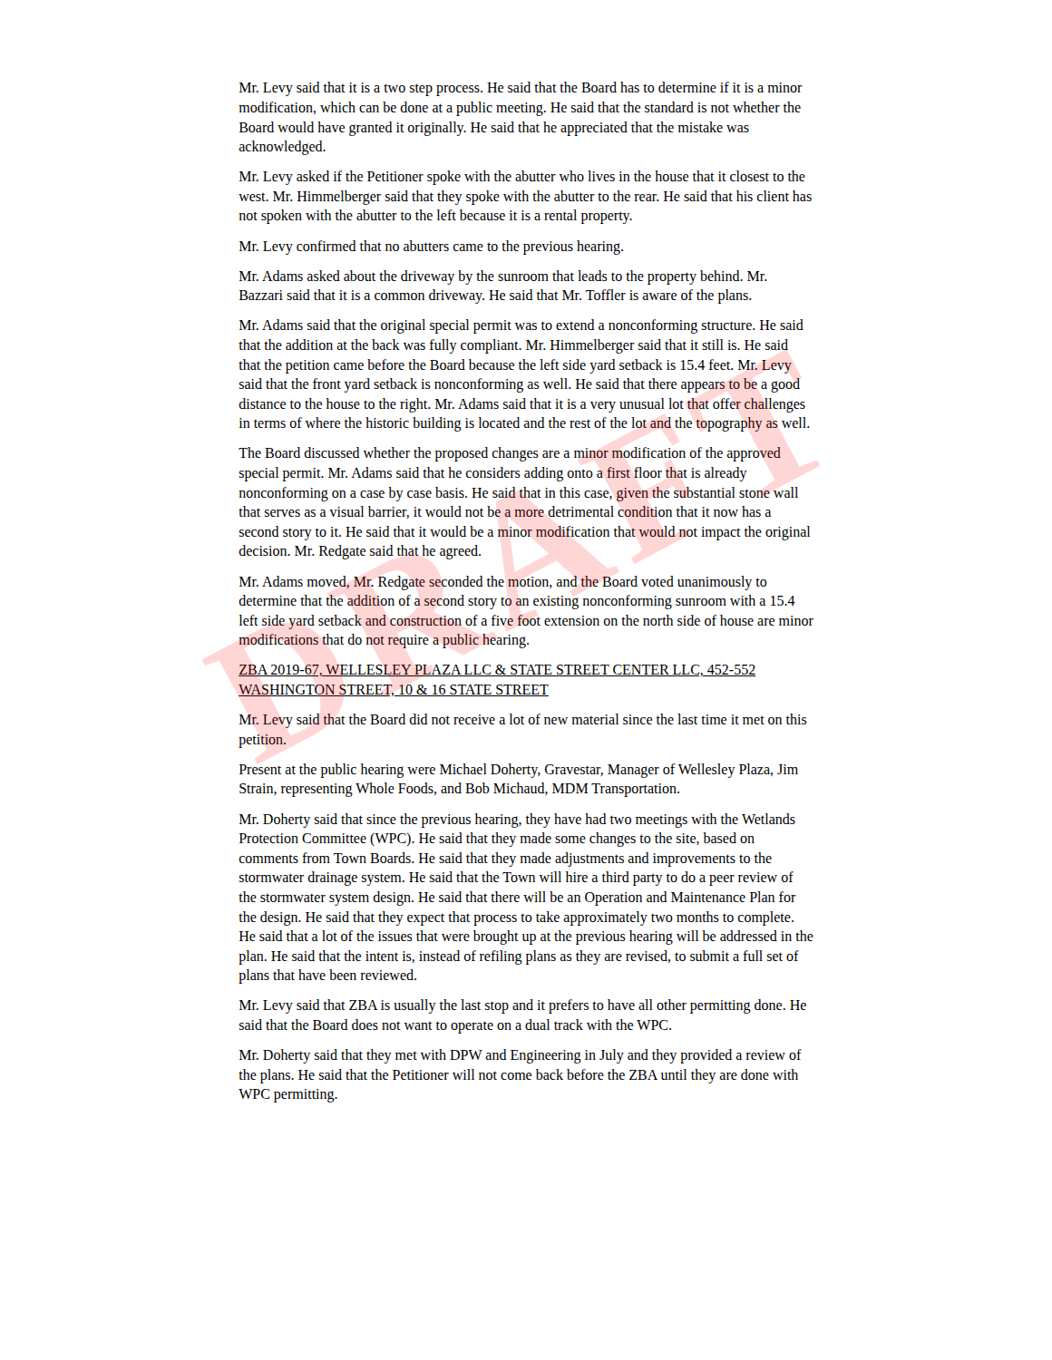DRAFT
Mr. Levy said that it is a two step process. He said that the Board has to determine if it is a minor modification, which can be done at a public meeting. He said that the standard is not whether the Board would have granted it originally. He said that he appreciated that the mistake was acknowledged.
Mr. Levy asked if the Petitioner spoke with the abutter who lives in the house that it closest to the west. Mr. Himmelberger said that they spoke with the abutter to the rear. He said that his client has not spoken with the abutter to the left because it is a rental property.
Mr. Levy confirmed that no abutters came to the previous hearing.
Mr. Adams asked about the driveway by the sunroom that leads to the property behind. Mr. Bazzari said that it is a common driveway. He said that Mr. Toffler is aware of the plans.
Mr. Adams said that the original special permit was to extend a nonconforming structure. He said that the addition at the back was fully compliant. Mr. Himmelberger said that it still is. He said that the petition came before the Board because the left side yard setback is 15.4 feet. Mr. Levy said that the front yard setback is nonconforming as well. He said that there appears to be a good distance to the house to the right. Mr. Adams said that it is a very unusual lot that offer challenges in terms of where the historic building is located and the rest of the lot and the topography as well.
The Board discussed whether the proposed changes are a minor modification of the approved special permit. Mr. Adams said that he considers adding onto a first floor that is already nonconforming on a case by case basis. He said that in this case, given the substantial stone wall that serves as a visual barrier, it would not be a more detrimental condition that it now has a second story to it. He said that it would be a minor modification that would not impact the original decision. Mr. Redgate said that he agreed.
Mr. Adams moved, Mr. Redgate seconded the motion, and the Board voted unanimously to determine that the addition of a second story to an existing nonconforming sunroom with a 15.4 left side yard setback and construction of a five foot extension on the north side of house are minor modifications that do not require a public hearing.
ZBA 2019-67, WELLESLEY PLAZA LLC & STATE STREET CENTER LLC, 452-552 WASHINGTON STREET, 10 & 16 STATE STREET
Mr. Levy said that the Board did not receive a lot of new material since the last time it met on this petition.
Present at the public hearing were Michael Doherty, Gravestar, Manager of Wellesley Plaza, Jim Strain, representing Whole Foods, and Bob Michaud, MDM Transportation.
Mr. Doherty said that since the previous hearing, they have had two meetings with the Wetlands Protection Committee (WPC). He said that they made some changes to the site, based on comments from Town Boards. He said that they made adjustments and improvements to the stormwater drainage system. He said that the Town will hire a third party to do a peer review of the stormwater system design. He said that there will be an Operation and Maintenance Plan for the design. He said that they expect that process to take approximately two months to complete. He said that a lot of the issues that were brought up at the previous hearing will be addressed in the plan. He said that the intent is, instead of refiling plans as they are revised, to submit a full set of plans that have been reviewed.
Mr. Levy said that ZBA is usually the last stop and it prefers to have all other permitting done. He said that the Board does not want to operate on a dual track with the WPC.
Mr. Doherty said that they met with DPW and Engineering in July and they provided a review of the plans. He said that the Petitioner will not come back before the ZBA until they are done with WPC permitting.